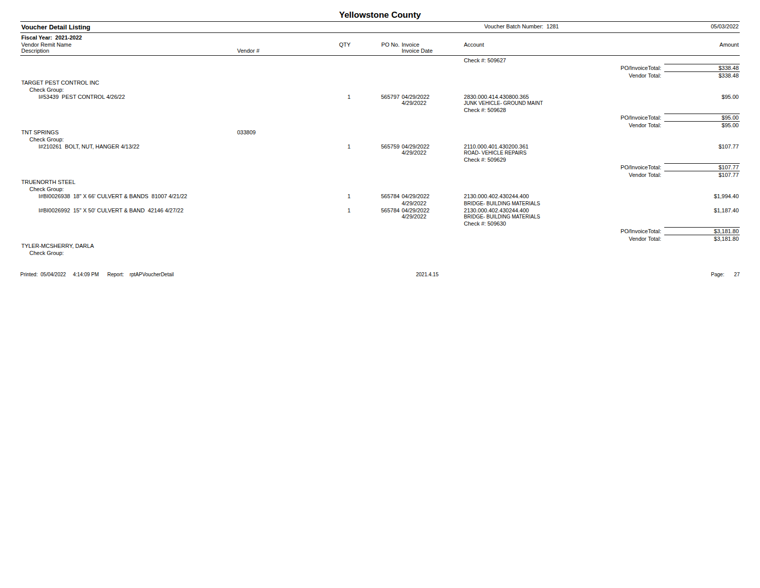Yellowstone County
| Voucher Detail Listing | Voucher Batch Number: 1281 | 05/03/2022 |
| Fiscal Year: 2021-2022 |
| Vendor Remit Name Description | Vendor # | QTY | PO No. | Invoice Invoice Date | Account | Amount |
| | | | | | Check #: 509627 | |
| | PO/InvoiceTotal: | $338.48 |
| | Vendor Total: | $338.48 |
| TARGET PEST CONTROL INC |
| Check Group: |
| I#53439 PEST CONTROL 4/26/22 | | 1 | 565797 | 04/29/2022 4/29/2022 | 2830.000.414.430800.365 JUNK VEHICLE- GROUND MAINT | $95.00 |
| | Check #: 509628 | |
| | PO/InvoiceTotal: | $95.00 |
| | Vendor Total: | $95.00 |
| TNT SPRINGS | 033809 | | | | | |
| Check Group: |
| I#210261 BOLT, NUT, HANGER 4/13/22 | | 1 | 565759 | 04/29/2022 4/29/2022 | 2110.000.401.430200.361 ROAD- VEHICLE REPAIRS | $107.77 |
| | Check #: 509629 | |
| | PO/InvoiceTotal: | $107.77 |
| | Vendor Total: | $107.77 |
| TRUENORTH STEEL |
| Check Group: |
| I#BI0026938 18" X 66' CULVERT & BANDS 81007 4/21/22 | | 1 | 565784 | 04/29/2022 | 2130.000.402.430244.400 | $1,994.40 |
| | 4/29/2022 | BRIDGE- BUILDING MATERIALS | |
| I#BI0026992 15" X 50' CULVERT & BAND 42146 4/27/22 | | 1 | 565784 | 04/29/2022 4/29/2022 | 2130.000.402.430244.400 BRIDGE- BUILDING MATERIALS | $1,187.40 |
| | Check #: 509630 | |
| | PO/InvoiceTotal: | $3,181.80 |
| | Vendor Total: | $3,181.80 |
| TYLER-MCSHERRY, DARLA |
| Check Group: |
| Printed: 05/04/2022 4:14:09 PM Report: rptAPVoucherDetail | 2021.4.15 | Page: 27 |